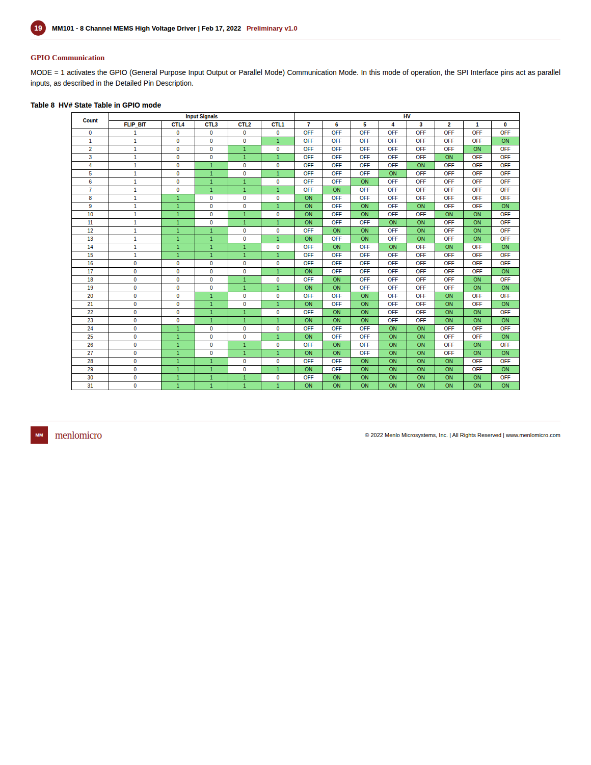19
MM101 - 8 Channel MEMS High Voltage Driver | Feb 17, 2022 Preliminary v1.0
GPIO Communication
MODE = 1 activates the GPIO (General Purpose Input Output or Parallel Mode) Communication Mode. In this mode of operation, the SPI Interface pins act as parallel inputs, as described in the Detailed Pin Description.
Table 8 HV# State Table in GPIO mode
| Count | Input Signals | HV |
| --- | --- | --- |
| FLIP_BIT | CTL4 | CTL3 | CTL2 | CTL1 | 7 | 6 | 5 | 4 | 3 | 2 | 1 | 0 |
| 0 | 1 | 0 | 0 | 0 | 0 | OFF | OFF | OFF | OFF | OFF | OFF | OFF | OFF |
| 1 | 1 | 0 | 0 | 0 | 1 | OFF | OFF | OFF | OFF | OFF | OFF | OFF | ON |
| 2 | 1 | 0 | 0 | 1 | 0 | OFF | OFF | OFF | OFF | OFF | OFF | ON | OFF |
| 3 | 1 | 0 | 0 | 1 | 1 | OFF | OFF | OFF | OFF | OFF | ON | OFF | OFF |
| 4 | 1 | 0 | 1 | 0 | 0 | OFF | OFF | OFF | OFF | ON | OFF | OFF | OFF |
| 5 | 1 | 0 | 1 | 0 | 1 | OFF | OFF | OFF | ON | OFF | OFF | OFF | OFF |
| 6 | 1 | 0 | 1 | 1 | 0 | OFF | OFF | ON | OFF | OFF | OFF | OFF | OFF |
| 7 | 1 | 0 | 1 | 1 | 1 | OFF | ON | OFF | OFF | OFF | OFF | OFF | OFF |
| 8 | 1 | 1 | 0 | 0 | 0 | ON | OFF | OFF | OFF | OFF | OFF | OFF | OFF |
| 9 | 1 | 1 | 0 | 0 | 1 | ON | OFF | ON | OFF | ON | OFF | OFF | ON |
| 10 | 1 | 1 | 0 | 1 | 0 | ON | OFF | ON | OFF | OFF | ON | ON | OFF |
| 11 | 1 | 1 | 0 | 1 | 1 | ON | OFF | OFF | ON | ON | OFF | ON | OFF |
| 12 | 1 | 1 | 1 | 0 | 0 | OFF | ON | ON | OFF | ON | OFF | ON | OFF |
| 13 | 1 | 1 | 1 | 0 | 1 | ON | OFF | ON | OFF | ON | OFF | ON | OFF |
| 14 | 1 | 1 | 1 | 1 | 0 | OFF | ON | OFF | ON | OFF | ON | OFF | ON |
| 15 | 1 | 1 | 1 | 1 | 1 | OFF | OFF | OFF | OFF | OFF | OFF | OFF | OFF |
| 16 | 0 | 0 | 0 | 0 | 0 | OFF | OFF | OFF | OFF | OFF | OFF | OFF | OFF |
| 17 | 0 | 0 | 0 | 0 | 1 | ON | OFF | OFF | OFF | OFF | OFF | OFF | ON |
| 18 | 0 | 0 | 0 | 1 | 0 | OFF | ON | OFF | OFF | OFF | OFF | ON | OFF |
| 19 | 0 | 0 | 0 | 1 | 1 | ON | ON | OFF | OFF | OFF | OFF | ON | ON |
| 20 | 0 | 0 | 1 | 0 | 0 | OFF | OFF | ON | OFF | OFF | ON | OFF | OFF |
| 21 | 0 | 0 | 1 | 0 | 1 | ON | OFF | ON | OFF | OFF | ON | OFF | ON |
| 22 | 0 | 0 | 1 | 1 | 0 | OFF | ON | ON | OFF | OFF | ON | ON | OFF |
| 23 | 0 | 0 | 1 | 1 | 1 | ON | ON | ON | OFF | OFF | ON | ON | ON |
| 24 | 0 | 1 | 0 | 0 | 0 | OFF | OFF | OFF | ON | ON | OFF | OFF | OFF |
| 25 | 0 | 1 | 0 | 0 | 1 | ON | OFF | OFF | ON | ON | OFF | OFF | ON |
| 26 | 0 | 1 | 0 | 1 | 0 | OFF | ON | OFF | ON | ON | OFF | ON | OFF |
| 27 | 0 | 1 | 0 | 1 | 1 | ON | ON | OFF | ON | ON | OFF | ON | ON |
| 28 | 0 | 1 | 1 | 0 | 0 | OFF | OFF | ON | ON | ON | ON | OFF | OFF |
| 29 | 0 | 1 | 1 | 0 | 1 | ON | OFF | ON | ON | ON | ON | OFF | ON |
| 30 | 0 | 1 | 1 | 1 | 0 | OFF | ON | ON | ON | ON | ON | ON | OFF |
| 31 | 0 | 1 | 1 | 1 | 1 | ON | ON | ON | ON | ON | ON | ON | ON |
MM
menlomicro
© 2022 Menlo Microsystems, Inc. | All Rights Reserved | www.menlomicro.com